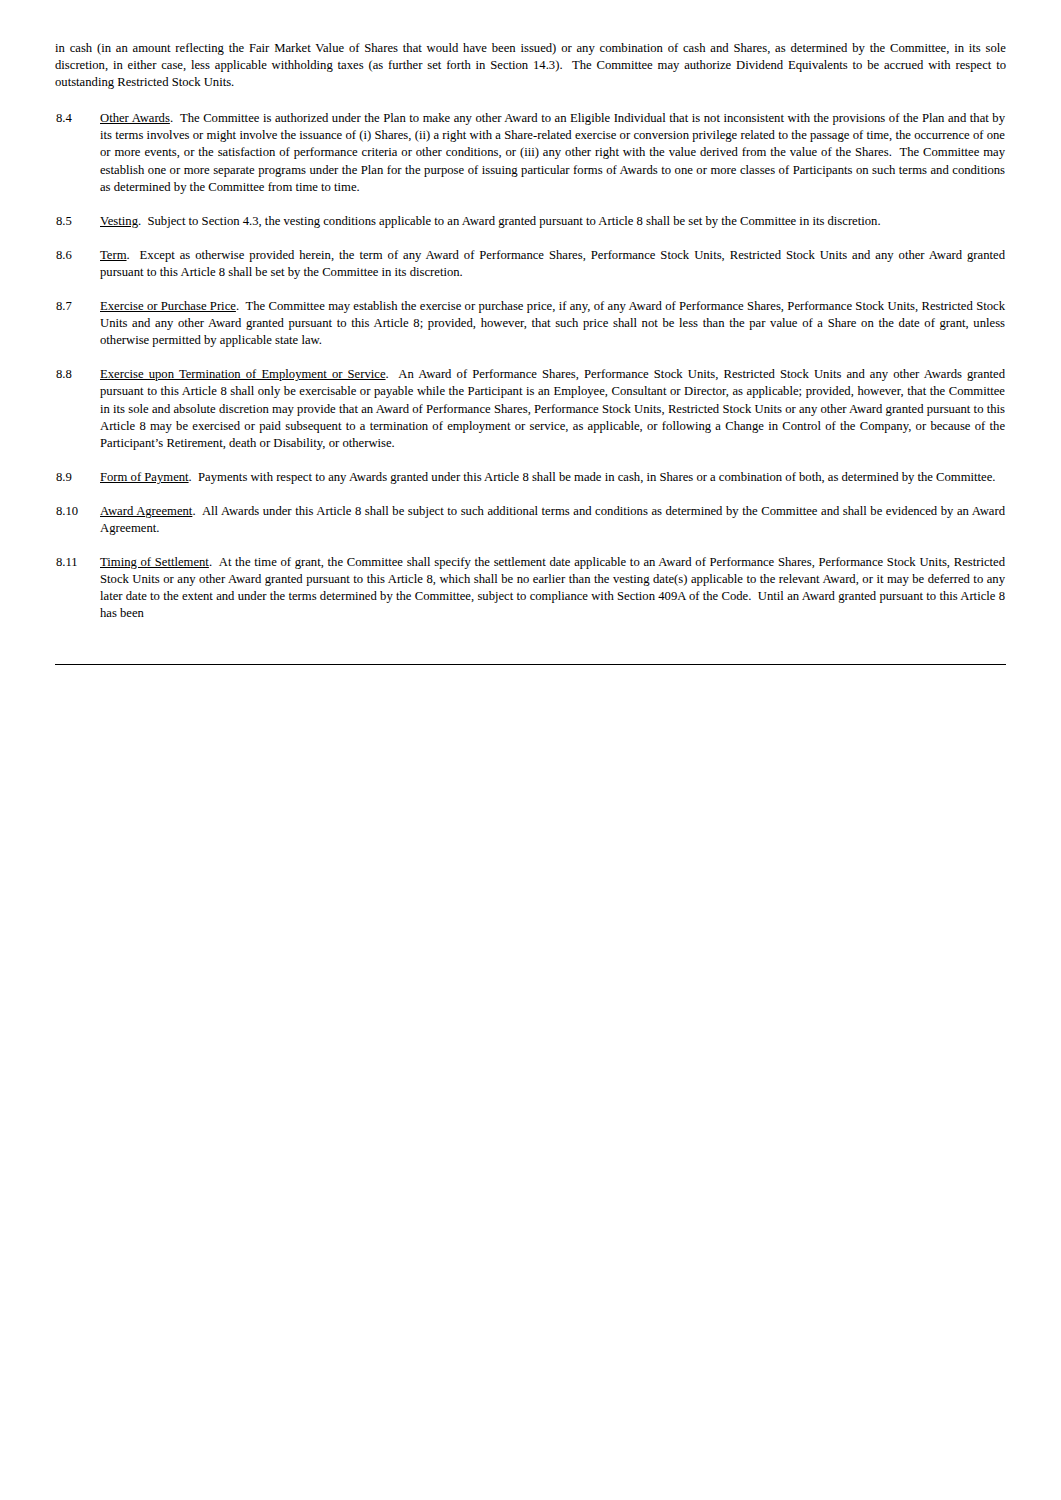in cash (in an amount reflecting the Fair Market Value of Shares that would have been issued) or any combination of cash and Shares, as determined by the Committee, in its sole discretion, in either case, less applicable withholding taxes (as further set forth in Section 14.3). The Committee may authorize Dividend Equivalents to be accrued with respect to outstanding Restricted Stock Units.
| 8.4 | Other Awards . The Committee is authorized under the Plan to make any other Award to an Eligible Individual that is not inconsistent with the provisions of the Plan and that by its terms involves or might involve the issuance of (i) Shares, (ii) a right with a Share-related exercise or conversion privilege related to the passage of time, the occurrence of one or more events, or the satisfaction of performance criteria or other conditions, or (iii) any other right with the value derived from the value of the Shares. The Committee may establish one or more separate programs under the Plan for the purpose of issuing particular forms of Awards to one or more classes of Participants on such terms and conditions as determined by the Committee from time to time. |
| 8.5 | Vesting . Subject to Section 4.3, the vesting conditions applicable to an Award granted pursuant to Article 8 shall be set by the Committee in its discretion. |
| 8.6 | Term . Except as otherwise provided herein, the term of any Award of Performance Shares, Performance Stock Units, Restricted Stock Units and any other Award granted pursuant to this Article 8 shall be set by the Committee in its discretion. |
| 8.7 | Exercise or Purchase Price . The Committee may establish the exercise or purchase price, if any, of any Award of Performance Shares, Performance Stock Units, Restricted Stock Units and any other Award granted pursuant to this Article 8; provided, however, that such price shall not be less than the par value of a Share on the date of grant, unless otherwise permitted by applicable state law. |
| 8.8 | Exercise upon Termination of Employment or Service . An Award of Performance Shares, Performance Stock Units, Restricted Stock Units and any other Awards granted pursuant to this Article 8 shall only be exercisable or payable while the Participant is an Employee, Consultant or Director, as applicable; provided, however, that the Committee in its sole and absolute discretion may provide that an Award of Performance Shares, Performance Stock Units, Restricted Stock Units or any other Award granted pursuant to this Article 8 may be exercised or paid subsequent to a termination of employment or service, as applicable, or following a Change in Control of the Company, or because of the Participant’s Retirement, death or Disability, or otherwise. |
| 8.9 | Form of Payment . Payments with respect to any Awards granted under this Article 8 shall be made in cash, in Shares or a combination of both, as determined by the Committee. |
| 8.10 | Award Agreement . All Awards under this Article 8 shall be subject to such additional terms and conditions as determined by the Committee and shall be evidenced by an Award Agreement. |
| 8.11 | Timing of Settlement . At the time of grant, the Committee shall specify the settlement date applicable to an Award of Performance Shares, Performance Stock Units, Restricted Stock Units or any other Award granted pursuant to this Article 8, which shall be no earlier than the vesting date(s) applicable to the relevant Award, or it may be deferred to any later date to the extent and under the terms determined by the Committee, subject to compliance with Section 409A of the Code. Until an Award granted pursuant to this Article 8 has been |